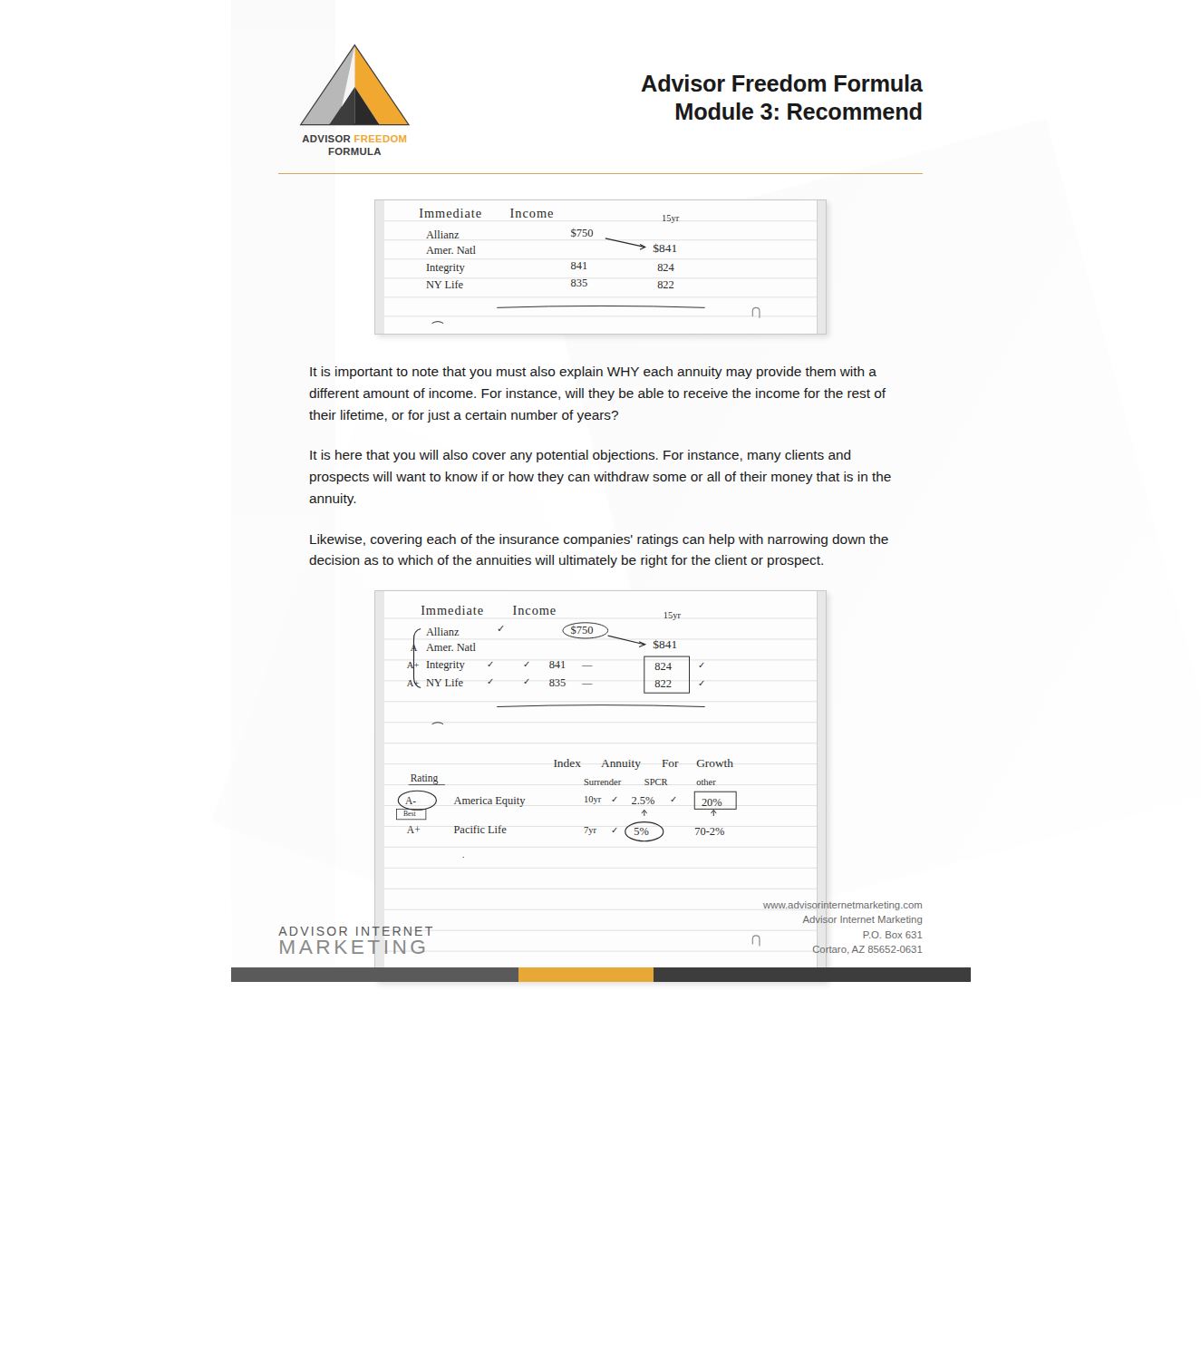ADVISOR FREEDOM FORMULA
Advisor Freedom Formula
Module 3: Recommend
Immediate Income 15yr Allianz $750 $841 Amer. Natl Integrity 841 824 NY Life 835 822
It is important to note that you must also explain WHY each annuity may provide them with a different amount of income. For instance, will they be able to receive the income for the rest of their lifetime, or for just a certain number of years?
It is here that you will also cover any potential objections. For instance, many clients and prospects will want to know if or how they can withdraw some or all of their money that is in the annuity.
Likewise, covering each of the insurance companies' ratings can help with narrowing down the decision as to which of the annuities will ultimately be right for the client or prospect.
Immediate Income 15yr Allianz ✓ $750 $841 A Amer. Natl A+ Integrity ✓ ✓ 841 — 824 ✓ A+ NY Life ✓ ✓ 835 — 822 ✓ Index Annuity For Growth Rating Surrender SPCR other A- Best America Equity 10yr ✓ 2.5% ✓ 20% A+ Pacific Life 7yr ✓ 5% 70-2% .
ADVISOR INTERNET
MARKETING
www.advisorinternetmarketing.com
Advisor Internet Marketing
P.O. Box 631
Cortaro, AZ 85652-0631